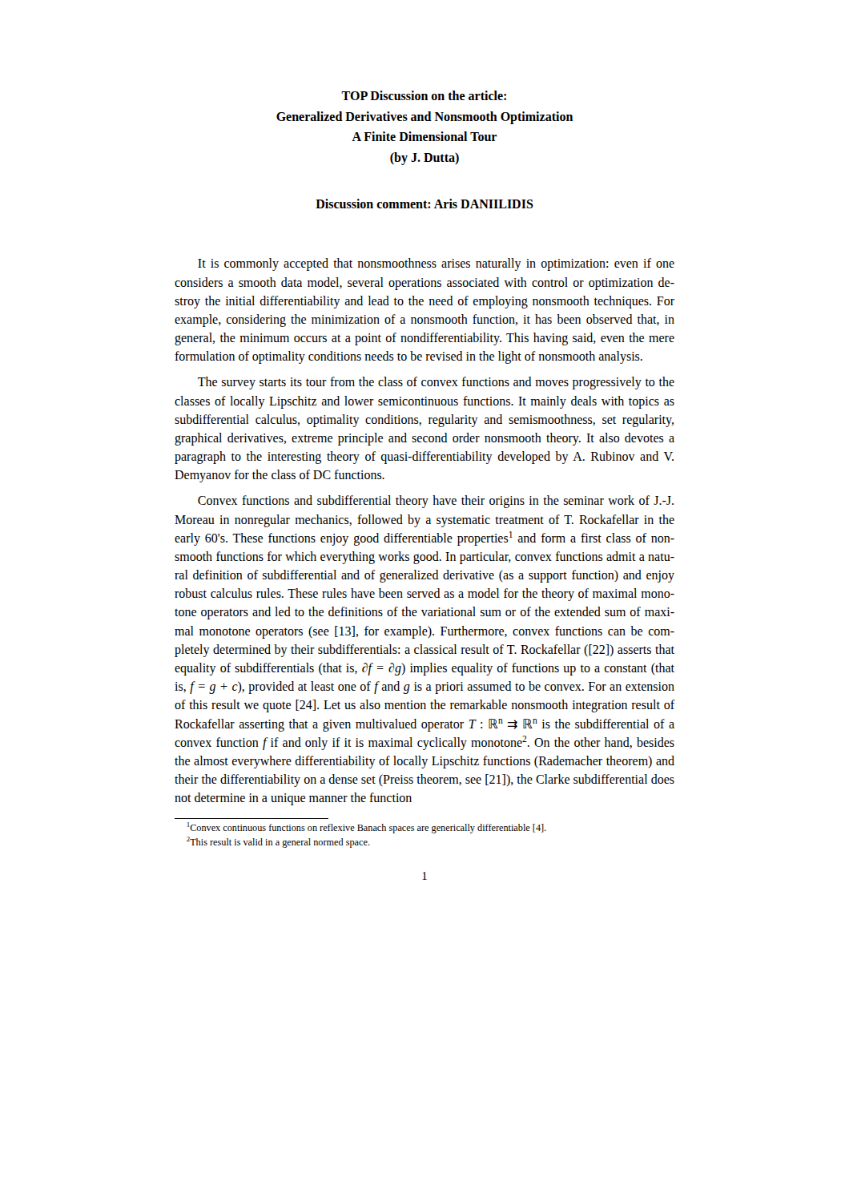TOP Discussion on the article:
Generalized Derivatives and Nonsmooth Optimization
A Finite Dimensional Tour
(by J. Dutta)
Discussion comment: Aris DANIILIDIS
It is commonly accepted that nonsmoothness arises naturally in optimization: even if one considers a smooth data model, several operations associated with control or optimization destroy the initial differentiability and lead to the need of employing nonsmooth techniques. For example, considering the minimization of a nonsmooth function, it has been observed that, in general, the minimum occurs at a point of nondifferentiability. This having said, even the mere formulation of optimality conditions needs to be revised in the light of nonsmooth analysis.
The survey starts its tour from the class of convex functions and moves progressively to the classes of locally Lipschitz and lower semicontinuous functions. It mainly deals with topics as subdifferential calculus, optimality conditions, regularity and semismoothness, set regularity, graphical derivatives, extreme principle and second order nonsmooth theory. It also devotes a paragraph to the interesting theory of quasi-differentiability developed by A. Rubinov and V. Demyanov for the class of DC functions.
Convex functions and subdifferential theory have their origins in the seminar work of J.-J. Moreau in nonregular mechanics, followed by a systematic treatment of T. Rockafellar in the early 60's. These functions enjoy good differentiable properties1 and form a first class of nonsmooth functions for which everything works good. In particular, convex functions admit a natural definition of subdifferential and of generalized derivative (as a support function) and enjoy robust calculus rules. These rules have been served as a model for the theory of maximal monotone operators and led to the definitions of the variational sum or of the extended sum of maximal monotone operators (see [13], for example). Furthermore, convex functions can be completely determined by their subdifferentials: a classical result of T. Rockafellar ([22]) asserts that equality of subdifferentials (that is, ∂f = ∂g) implies equality of functions up to a constant (that is, f = g + c), provided at least one of f and g is a priori assumed to be convex. For an extension of this result we quote [24]. Let us also mention the remarkable nonsmooth integration result of Rockafellar asserting that a given multivalued operator T : ℝn ⇉ ℝn is the subdifferential of a convex function f if and only if it is maximal cyclically monotone2. On the other hand, besides the almost everywhere differentiability of locally Lipschitz functions (Rademacher theorem) and their the differentiability on a dense set (Preiss theorem, see [21]), the Clarke subdifferential does not determine in a unique manner the function
1Convex continuous functions on reflexive Banach spaces are generically differentiable [4].
2This result is valid in a general normed space.
1